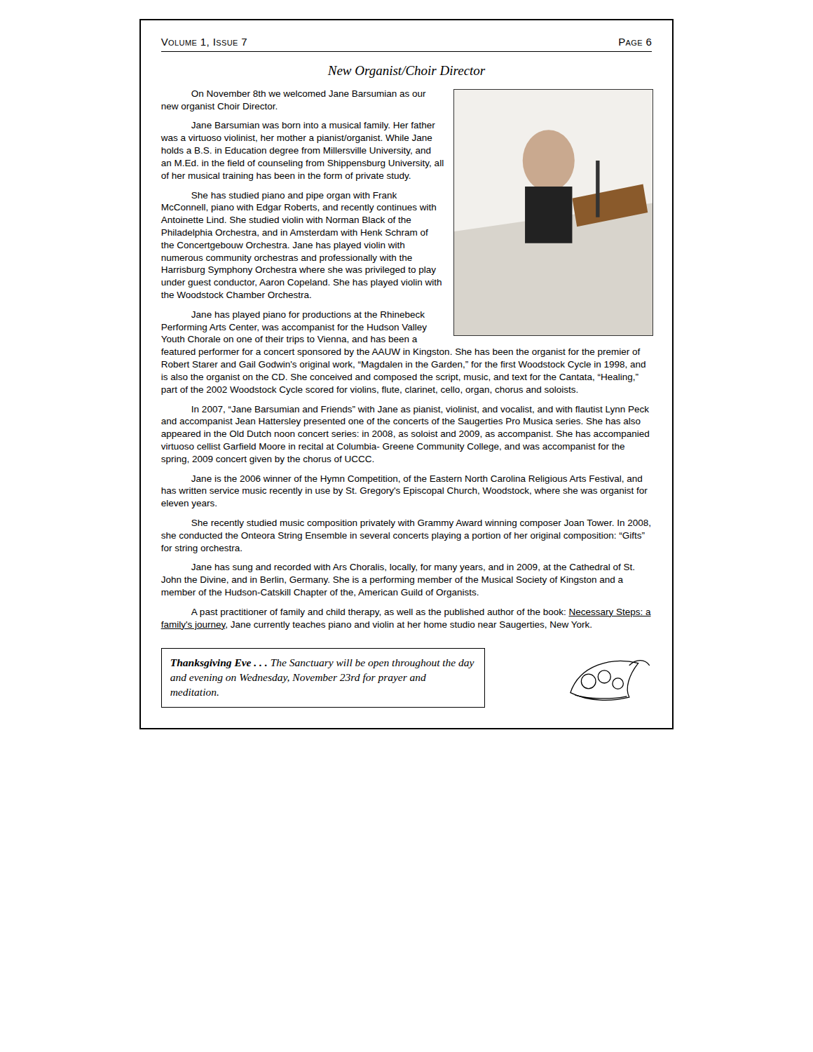Volume 1, Issue 7 Page 6
New Organist/Choir Director
On November 8th we welcomed Jane Barsumian as our new organist Choir Director.
Jane Barsumian was born into a musical family. Her father was a virtuoso violinist, her mother a pianist/organist. While Jane holds a B.S. in Education degree from Millersville University, and an M.Ed. in the field of counseling from Shippensburg University, all of her musical training has been in the form of private study.
She has studied piano and pipe organ with Frank McConnell, piano with Edgar Roberts, and recently continues with Antoinette Lind. She studied violin with Norman Black of the Philadelphia Orchestra, and in Amsterdam with Henk Schram of the Concertgebouw Orchestra. Jane has played violin with numerous community orchestras and professionally with the Harrisburg Symphony Orchestra where she was privileged to play under guest conductor, Aaron Copeland. She has played violin with the Woodstock Chamber Orchestra.
Jane has played piano for productions at the Rhinebeck Performing Arts Center, was accompanist for the Hudson Valley Youth Chorale on one of their trips to Vienna, and has been a featured performer for a concert sponsored by the AAUW in Kingston. She has been the organist for the premier of Robert Starer and Gail Godwin's original work, “Magdalen in the Garden,” for the first Woodstock Cycle in 1998, and is also the organist on the CD. She conceived and composed the script, music, and text for the Cantata, “Healing,” part of the 2002 Woodstock Cycle scored for violins, flute, clarinet, cello, organ, chorus and soloists.
In 2007, “Jane Barsumian and Friends” with Jane as pianist, violinist, and vocalist, and with flautist Lynn Peck and accompanist Jean Hattersley presented one of the concerts of the Saugerties Pro Musica series. She has also appeared in the Old Dutch noon concert series: in 2008, as soloist and 2009, as accompanist. She has accompanied virtuoso cellist Garfield Moore in recital at Columbia- Greene Community College, and was accompanist for the spring, 2009 concert given by the chorus of UCCC.
Jane is the 2006 winner of the Hymn Competition, of the Eastern North Carolina Religious Arts Festival, and has written service music recently in use by St. Gregory's Episcopal Church, Woodstock, where she was organist for eleven years.
She recently studied music composition privately with Grammy Award winning composer Joan Tower. In 2008, she conducted the Onteora String Ensemble in several concerts playing a portion of her original composition: “Gifts” for string orchestra.
Jane has sung and recorded with Ars Choralis, locally, for many years, and in 2009, at the Cathedral of St. John the Divine, and in Berlin, Germany. She is a performing member of the Musical Society of Kingston and a member of the Hudson-Catskill Chapter of the, American Guild of Organists.
A past practitioner of family and child therapy, as well as the published author of the book: Necessary Steps: a family's journey, Jane currently teaches piano and violin at her home studio near Saugerties, New York.
Thanksgiving Eve . . . The Sanctuary will be open throughout the day and evening on Wednesday, November 23rd for prayer and meditation.